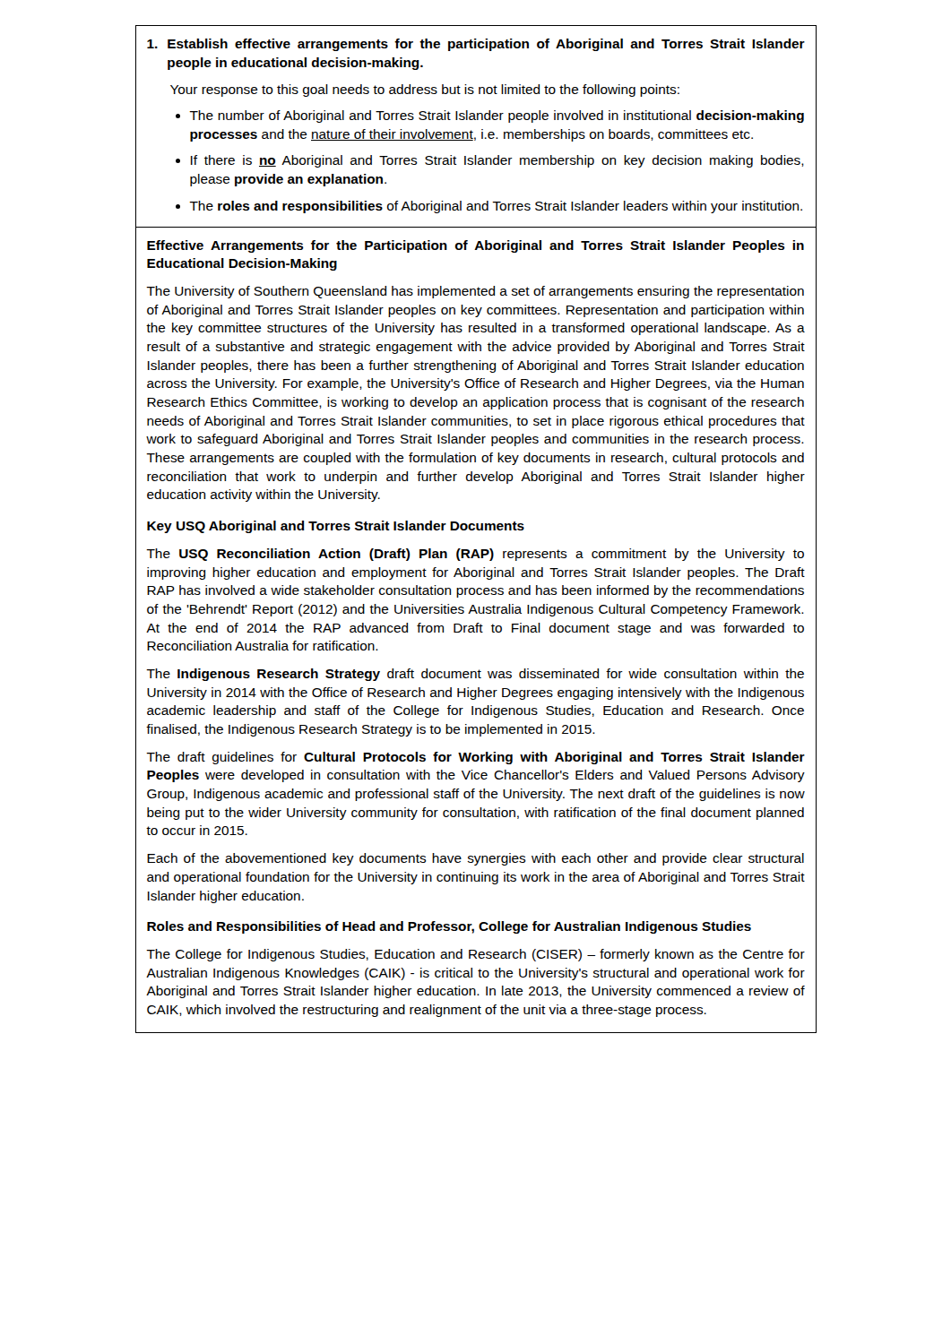1. Establish effective arrangements for the participation of Aboriginal and Torres Strait Islander people in educational decision-making.
Your response to this goal needs to address but is not limited to the following points:
The number of Aboriginal and Torres Strait Islander people involved in institutional decision-making processes and the nature of their involvement, i.e. memberships on boards, committees etc.
If there is no Aboriginal and Torres Strait Islander membership on key decision making bodies, please provide an explanation.
The roles and responsibilities of Aboriginal and Torres Strait Islander leaders within your institution.
Effective Arrangements for the Participation of Aboriginal and Torres Strait Islander Peoples in Educational Decision-Making
The University of Southern Queensland has implemented a set of arrangements ensuring the representation of Aboriginal and Torres Strait Islander peoples on key committees. Representation and participation within the key committee structures of the University has resulted in a transformed operational landscape. As a result of a substantive and strategic engagement with the advice provided by Aboriginal and Torres Strait Islander peoples, there has been a further strengthening of Aboriginal and Torres Strait Islander education across the University. For example, the University's Office of Research and Higher Degrees, via the Human Research Ethics Committee, is working to develop an application process that is cognisant of the research needs of Aboriginal and Torres Strait Islander communities, to set in place rigorous ethical procedures that work to safeguard Aboriginal and Torres Strait Islander peoples and communities in the research process. These arrangements are coupled with the formulation of key documents in research, cultural protocols and reconciliation that work to underpin and further develop Aboriginal and Torres Strait Islander higher education activity within the University.
Key USQ Aboriginal and Torres Strait Islander Documents
The USQ Reconciliation Action (Draft) Plan (RAP) represents a commitment by the University to improving higher education and employment for Aboriginal and Torres Strait Islander peoples. The Draft RAP has involved a wide stakeholder consultation process and has been informed by the recommendations of the 'Behrendt' Report (2012) and the Universities Australia Indigenous Cultural Competency Framework. At the end of 2014 the RAP advanced from Draft to Final document stage and was forwarded to Reconciliation Australia for ratification.
The Indigenous Research Strategy draft document was disseminated for wide consultation within the University in 2014 with the Office of Research and Higher Degrees engaging intensively with the Indigenous academic leadership and staff of the College for Indigenous Studies, Education and Research. Once finalised, the Indigenous Research Strategy is to be implemented in 2015.
The draft guidelines for Cultural Protocols for Working with Aboriginal and Torres Strait Islander Peoples were developed in consultation with the Vice Chancellor's Elders and Valued Persons Advisory Group, Indigenous academic and professional staff of the University. The next draft of the guidelines is now being put to the wider University community for consultation, with ratification of the final document planned to occur in 2015.
Each of the abovementioned key documents have synergies with each other and provide clear structural and operational foundation for the University in continuing its work in the area of Aboriginal and Torres Strait Islander higher education.
Roles and Responsibilities of Head and Professor, College for Australian Indigenous Studies
The College for Indigenous Studies, Education and Research (CISER) – formerly known as the Centre for Australian Indigenous Knowledges (CAIK) - is critical to the University's structural and operational work for Aboriginal and Torres Strait Islander higher education. In late 2013, the University commenced a review of CAIK, which involved the restructuring and realignment of the unit via a three-stage process.